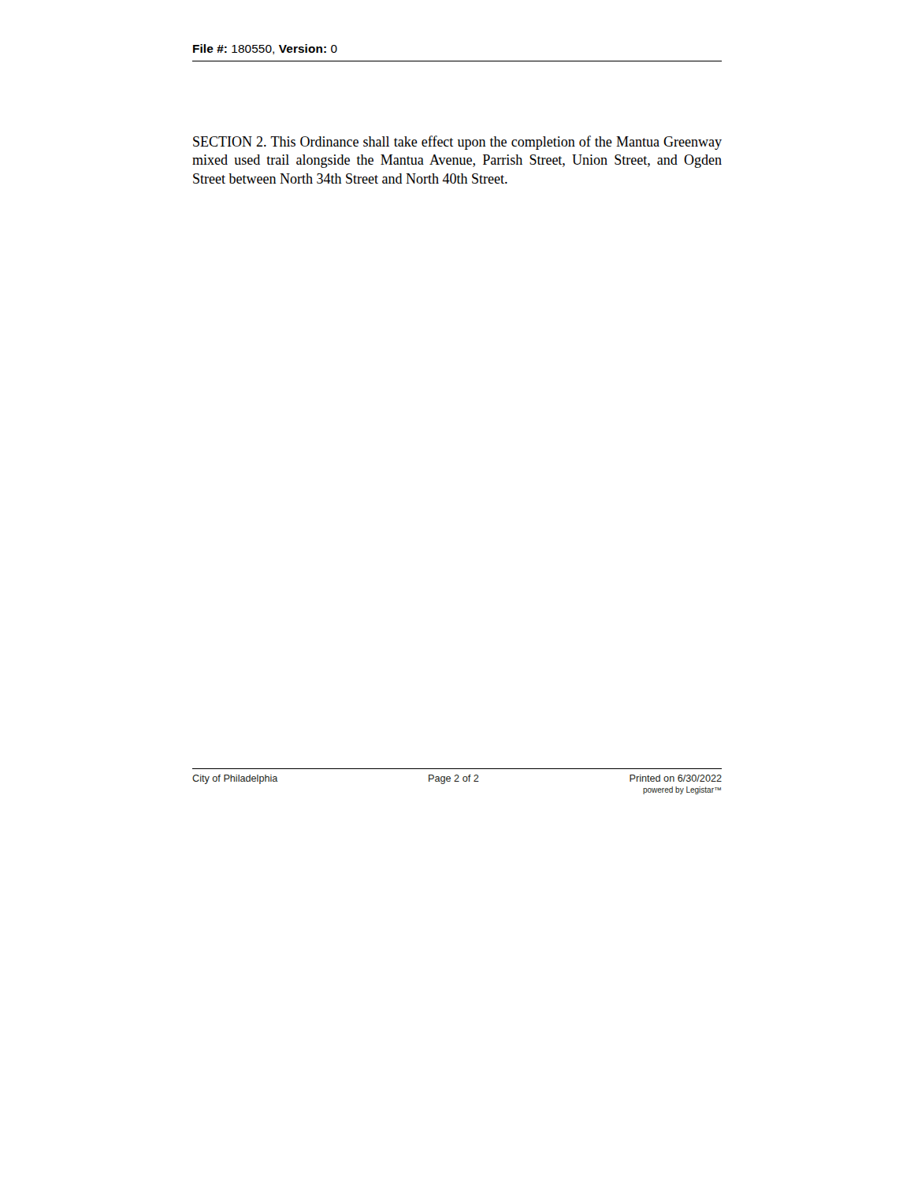File #: 180550, Version: 0
SECTION 2. This Ordinance shall take effect upon the completion of the Mantua Greenway mixed used trail alongside the Mantua Avenue, Parrish Street, Union Street, and Ogden Street between North 34th Street and North 40th Street.
City of Philadelphia Page 2 of 2 Printed on 6/30/2022
powered by Legistar™